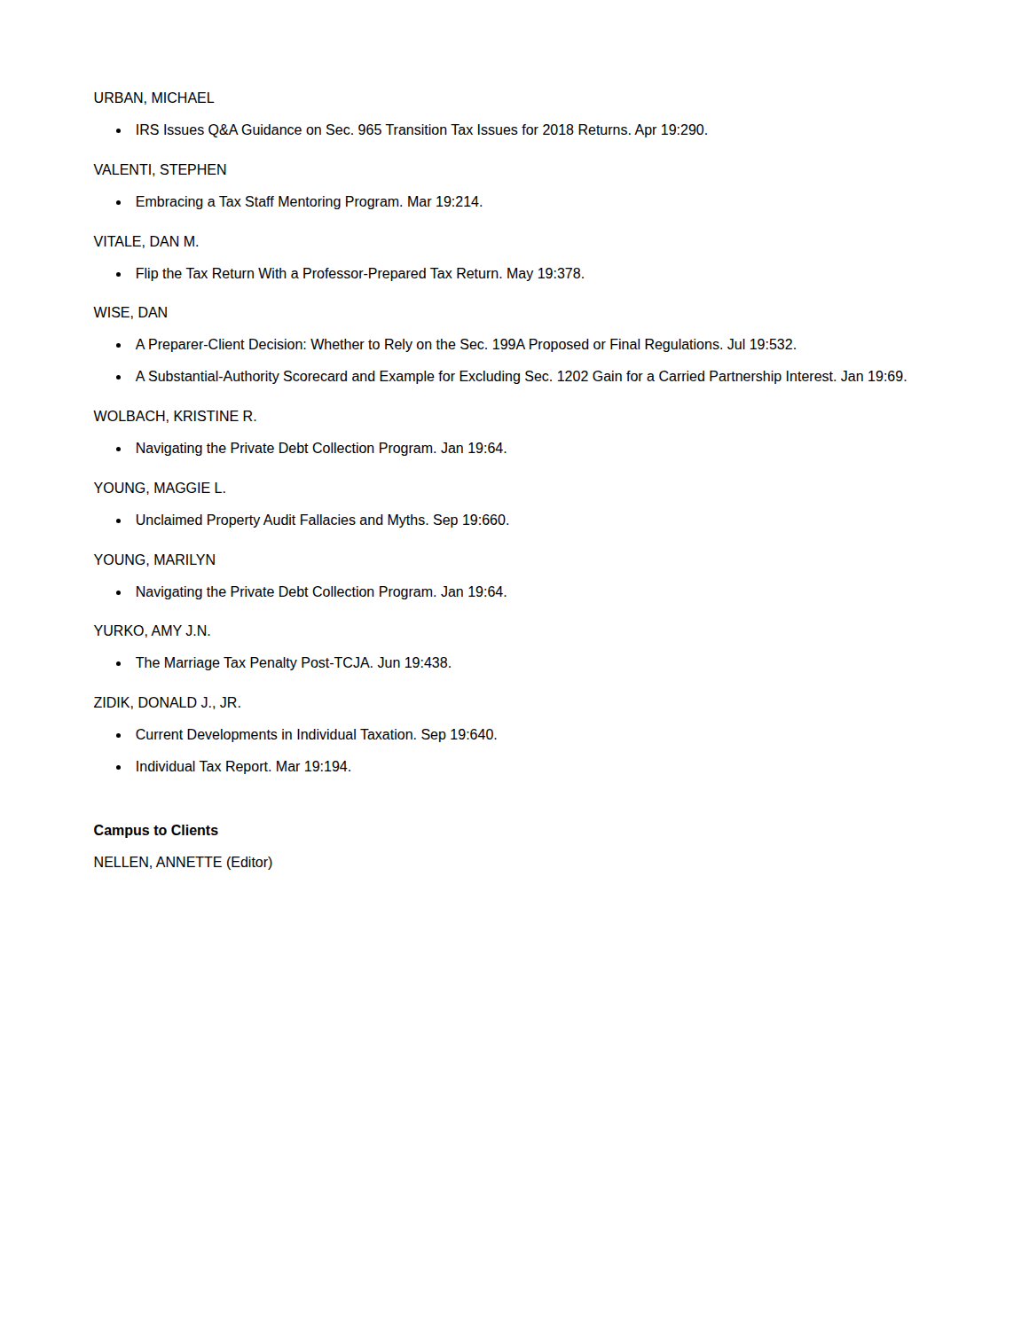URBAN, MICHAEL
IRS Issues Q&A Guidance on Sec. 965 Transition Tax Issues for 2018 Returns. Apr 19:290.
VALENTI, STEPHEN
Embracing a Tax Staff Mentoring Program. Mar 19:214.
VITALE, DAN M.
Flip the Tax Return With a Professor-Prepared Tax Return. May 19:378.
WISE, DAN
A Preparer-Client Decision: Whether to Rely on the Sec. 199A Proposed or Final Regulations. Jul 19:532.
A Substantial-Authority Scorecard and Example for Excluding Sec. 1202 Gain for a Carried Partnership Interest. Jan 19:69.
WOLBACH, KRISTINE R.
Navigating the Private Debt Collection Program. Jan 19:64.
YOUNG, MAGGIE L.
Unclaimed Property Audit Fallacies and Myths. Sep 19:660.
YOUNG, MARILYN
Navigating the Private Debt Collection Program. Jan 19:64.
YURKO, AMY J.N.
The Marriage Tax Penalty Post-TCJA. Jun 19:438.
ZIDIK, DONALD J., JR.
Current Developments in Individual Taxation. Sep 19:640.
Individual Tax Report. Mar 19:194.
Campus to Clients
NELLEN, ANNETTE (Editor)